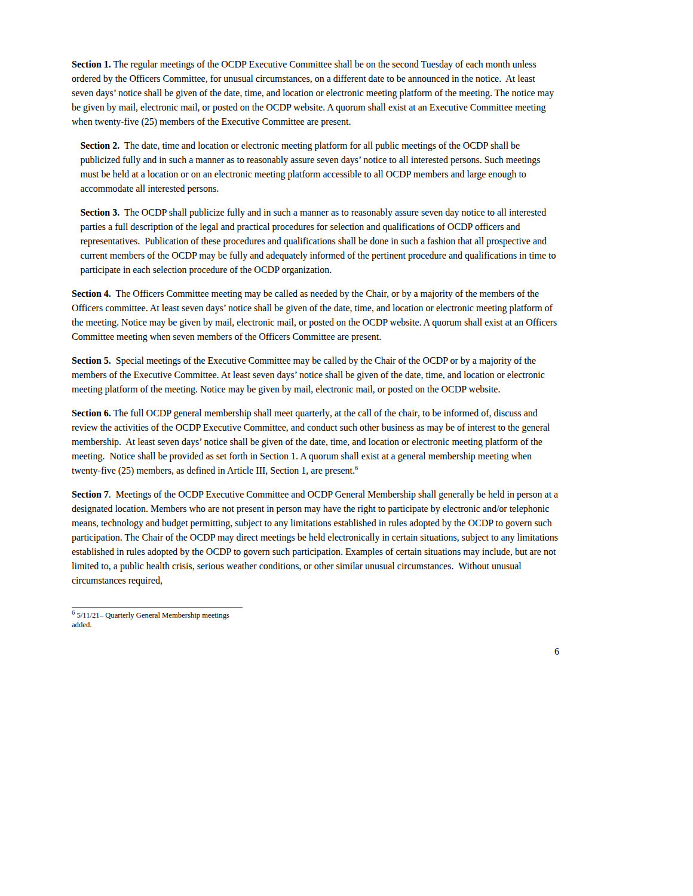Section 1. The regular meetings of the OCDP Executive Committee shall be on the second Tuesday of each month unless ordered by the Officers Committee, for unusual circumstances, on a different date to be announced in the notice. At least seven days’ notice shall be given of the date, time, and location or electronic meeting platform of the meeting. The notice may be given by mail, electronic mail, or posted on the OCDP website. A quorum shall exist at an Executive Committee meeting when twenty-five (25) members of the Executive Committee are present.
Section 2. The date, time and location or electronic meeting platform for all public meetings of the OCDP shall be publicized fully and in such a manner as to reasonably assure seven days’ notice to all interested persons. Such meetings must be held at a location or on an electronic meeting platform accessible to all OCDP members and large enough to accommodate all interested persons.
Section 3. The OCDP shall publicize fully and in such a manner as to reasonably assure seven day notice to all interested parties a full description of the legal and practical procedures for selection and qualifications of OCDP officers and representatives. Publication of these procedures and qualifications shall be done in such a fashion that all prospective and current members of the OCDP may be fully and adequately informed of the pertinent procedure and qualifications in time to participate in each selection procedure of the OCDP organization.
Section 4. The Officers Committee meeting may be called as needed by the Chair, or by a majority of the members of the Officers committee. At least seven days’ notice shall be given of the date, time, and location or electronic meeting platform of the meeting. Notice may be given by mail, electronic mail, or posted on the OCDP website. A quorum shall exist at an Officers Committee meeting when seven members of the Officers Committee are present.
Section 5. Special meetings of the Executive Committee may be called by the Chair of the OCDP or by a majority of the members of the Executive Committee. At least seven days’ notice shall be given of the date, time, and location or electronic meeting platform of the meeting. Notice may be given by mail, electronic mail, or posted on the OCDP website.
Section 6. The full OCDP general membership shall meet quarterly, at the call of the chair, to be informed of, discuss and review the activities of the OCDP Executive Committee, and conduct such other business as may be of interest to the general membership. At least seven days’ notice shall be given of the date, time, and location or electronic meeting platform of the meeting. Notice shall be provided as set forth in Section 1. A quorum shall exist at a general membership meeting when twenty-five (25) members, as defined in Article III, Section 1, are present.6
Section 7. Meetings of the OCDP Executive Committee and OCDP General Membership shall generally be held in person at a designated location. Members who are not present in person may have the right to participate by electronic and/or telephonic means, technology and budget permitting, subject to any limitations established in rules adopted by the OCDP to govern such participation. The Chair of the OCDP may direct meetings be held electronically in certain situations, subject to any limitations established in rules adopted by the OCDP to govern such participation. Examples of certain situations may include, but are not limited to, a public health crisis, serious weather conditions, or other similar unusual circumstances. Without unusual circumstances required,
6 5/11/21– Quarterly General Membership meetings added.
6